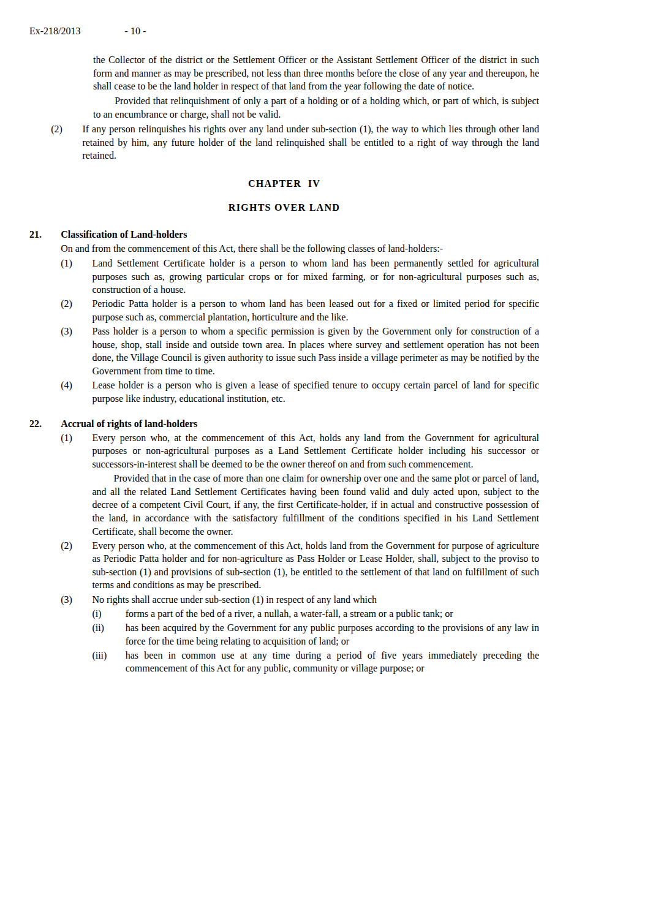Ex-218/2013 - 10 -
the Collector of the district or the Settlement Officer or the Assistant Settlement Officer of the district in such form and manner as may be prescribed, not less than three months before the close of any year and thereupon, he shall cease to be the land holder in respect of that land from the year following the date of notice.
Provided that relinquishment of only a part of a holding or of a holding which, or part of which, is subject to an encumbrance or charge, shall not be valid.
(2) If any person relinquishes his rights over any land under sub-section (1), the way to which lies through other land retained by him, any future holder of the land relinquished shall be entitled to a right of way through the land retained.
CHAPTER IV
RIGHTS OVER LAND
21.
Classification of Land-holders
On and from the commencement of this Act, there shall be the following classes of land-holders:-
(1) Land Settlement Certificate holder is a person to whom land has been permanently settled for agricultural purposes such as, growing particular crops or for mixed farming, or for non-agricultural purposes such as, construction of a house.
(2) Periodic Patta holder is a person to whom land has been leased out for a fixed or limited period for specific purpose such as, commercial plantation, horticulture and the like.
(3) Pass holder is a person to whom a specific permission is given by the Government only for construction of a house, shop, stall inside and outside town area. In places where survey and settlement operation has not been done, the Village Council is given authority to issue such Pass inside a village perimeter as may be notified by the Government from time to time.
(4) Lease holder is a person who is given a lease of specified tenure to occupy certain parcel of land for specific purpose like industry, educational institution, etc.
22.
Accrual of rights of land-holders
(1) Every person who, at the commencement of this Act, holds any land from the Government for agricultural purposes or non-agricultural purposes as a Land Settlement Certificate holder including his successor or successors-in-interest shall be deemed to be the owner thereof on and from such commencement. Provided that in the case of more than one claim for ownership over one and the same plot or parcel of land, and all the related Land Settlement Certificates having been found valid and duly acted upon, subject to the decree of a competent Civil Court, if any, the first Certificate-holder, if in actual and constructive possession of the land, in accordance with the satisfactory fulfillment of the conditions specified in his Land Settlement Certificate, shall become the owner.
(2) Every person who, at the commencement of this Act, holds land from the Government for purpose of agriculture as Periodic Patta holder and for non-agriculture as Pass Holder or Lease Holder, shall, subject to the proviso to sub-section (1) and provisions of sub-section (1), be entitled to the settlement of that land on fulfillment of such terms and conditions as may be prescribed.
(3) No rights shall accrue under sub-section (1) in respect of any land which
(i) forms a part of the bed of a river, a nullah, a water-fall, a stream or a public tank; or
(ii) has been acquired by the Government for any public purposes according to the provisions of any law in force for the time being relating to acquisition of land; or
(iii) has been in common use at any time during a period of five years immediately preceding the commencement of this Act for any public, community or village purpose; or